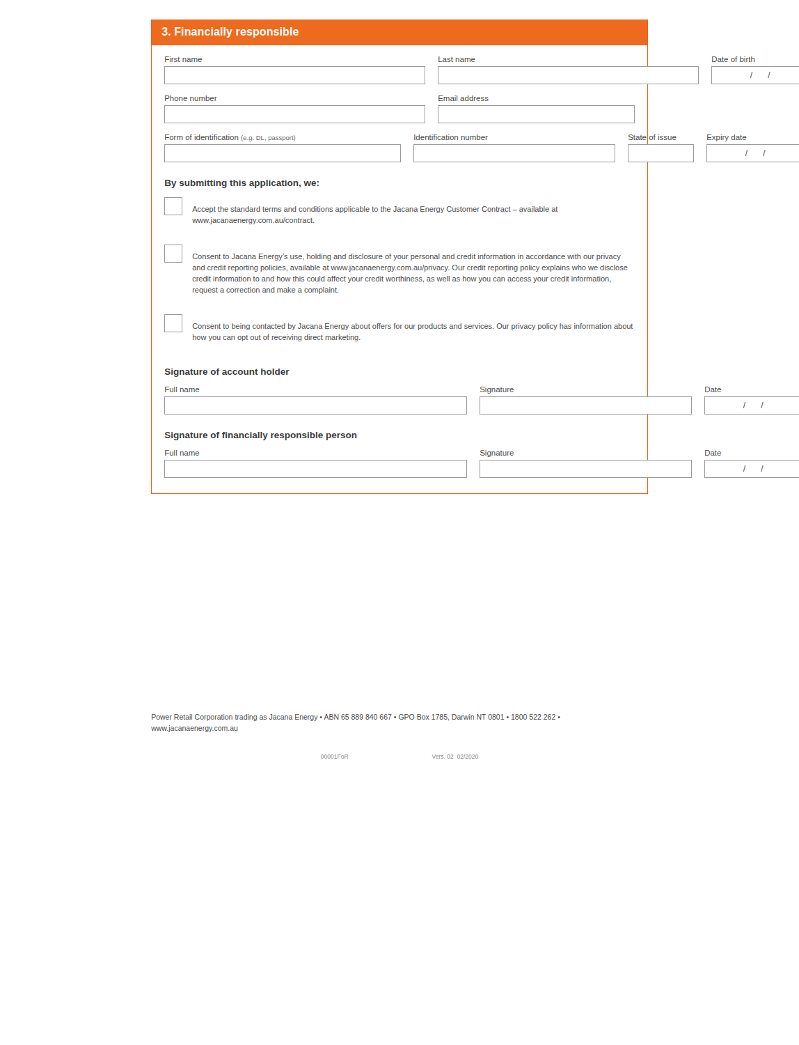3. Financially responsible
First name
Last name
Date of birth
//
Phone number
Email address
Form of identification (e.g. DL, passport)
Identification number
State of issue
Expiry date
//
By submitting this application, we:
Accept the standard terms and conditions applicable to the Jacana Energy Customer Contract – available at www.jacanaenergy.com.au/contract.
Consent to Jacana Energy’s use, holding and disclosure of your personal and credit information in accordance with our privacy and credit reporting policies, available at www.jacanaenergy.com.au/privacy. Our credit reporting policy explains who we disclose credit information to and how this could affect your credit worthiness, as well as how you can access your credit information, request a correction and make a complaint.
Consent to being contacted by Jacana Energy about offers for our products and services. Our privacy policy has information about how you can opt out of receiving direct marketing.
Signature of account holder
Full name
Signature
Date
//
Signature of financially responsible person
Full name
Signature
Date
//
Power Retail Corporation trading as Jacana Energy • ABN 65 889 840 667 • GPO Box 1785, Darwin NT 0801 • 1800 522 262 • www.jacanaenergy.com.au
00001FoR Vers. 02 02/2020